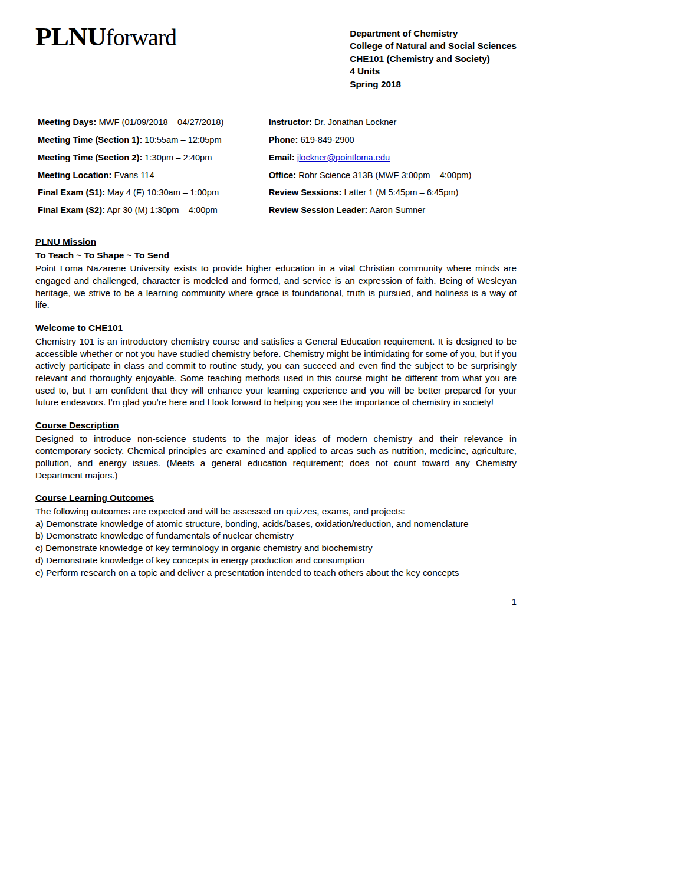PLNUforward
Department of Chemistry
College of Natural and Social Sciences
CHE101 (Chemistry and Society)
4 Units
Spring 2018
| Meeting Days: MWF (01/09/2018 – 04/27/2018) | Instructor: Dr. Jonathan Lockner |
| Meeting Time (Section 1): 10:55am – 12:05pm | Phone: 619-849-2900 |
| Meeting Time (Section 2): 1:30pm – 2:40pm | Email: jlockner@pointloma.edu |
| Meeting Location: Evans 114 | Office: Rohr Science 313B (MWF 3:00pm – 4:00pm) |
| Final Exam (S1): May 4 (F) 10:30am – 1:00pm | Review Sessions: Latter 1 (M 5:45pm – 6:45pm) |
| Final Exam (S2): Apr 30 (M) 1:30pm – 4:00pm | Review Session Leader: Aaron Sumner |
PLNU Mission
To Teach ~ To Shape ~ To Send
Point Loma Nazarene University exists to provide higher education in a vital Christian community where minds are engaged and challenged, character is modeled and formed, and service is an expression of faith. Being of Wesleyan heritage, we strive to be a learning community where grace is foundational, truth is pursued, and holiness is a way of life.
Welcome to CHE101
Chemistry 101 is an introductory chemistry course and satisfies a General Education requirement. It is designed to be accessible whether or not you have studied chemistry before. Chemistry might be intimidating for some of you, but if you actively participate in class and commit to routine study, you can succeed and even find the subject to be surprisingly relevant and thoroughly enjoyable. Some teaching methods used in this course might be different from what you are used to, but I am confident that they will enhance your learning experience and you will be better prepared for your future endeavors. I'm glad you're here and I look forward to helping you see the importance of chemistry in society!
Course Description
Designed to introduce non-science students to the major ideas of modern chemistry and their relevance in contemporary society. Chemical principles are examined and applied to areas such as nutrition, medicine, agriculture, pollution, and energy issues. (Meets a general education requirement; does not count toward any Chemistry Department majors.)
Course Learning Outcomes
The following outcomes are expected and will be assessed on quizzes, exams, and projects:
a) Demonstrate knowledge of atomic structure, bonding, acids/bases, oxidation/reduction, and nomenclature
b) Demonstrate knowledge of fundamentals of nuclear chemistry
c) Demonstrate knowledge of key terminology in organic chemistry and biochemistry
d) Demonstrate knowledge of key concepts in energy production and consumption
e) Perform research on a topic and deliver a presentation intended to teach others about the key concepts
1